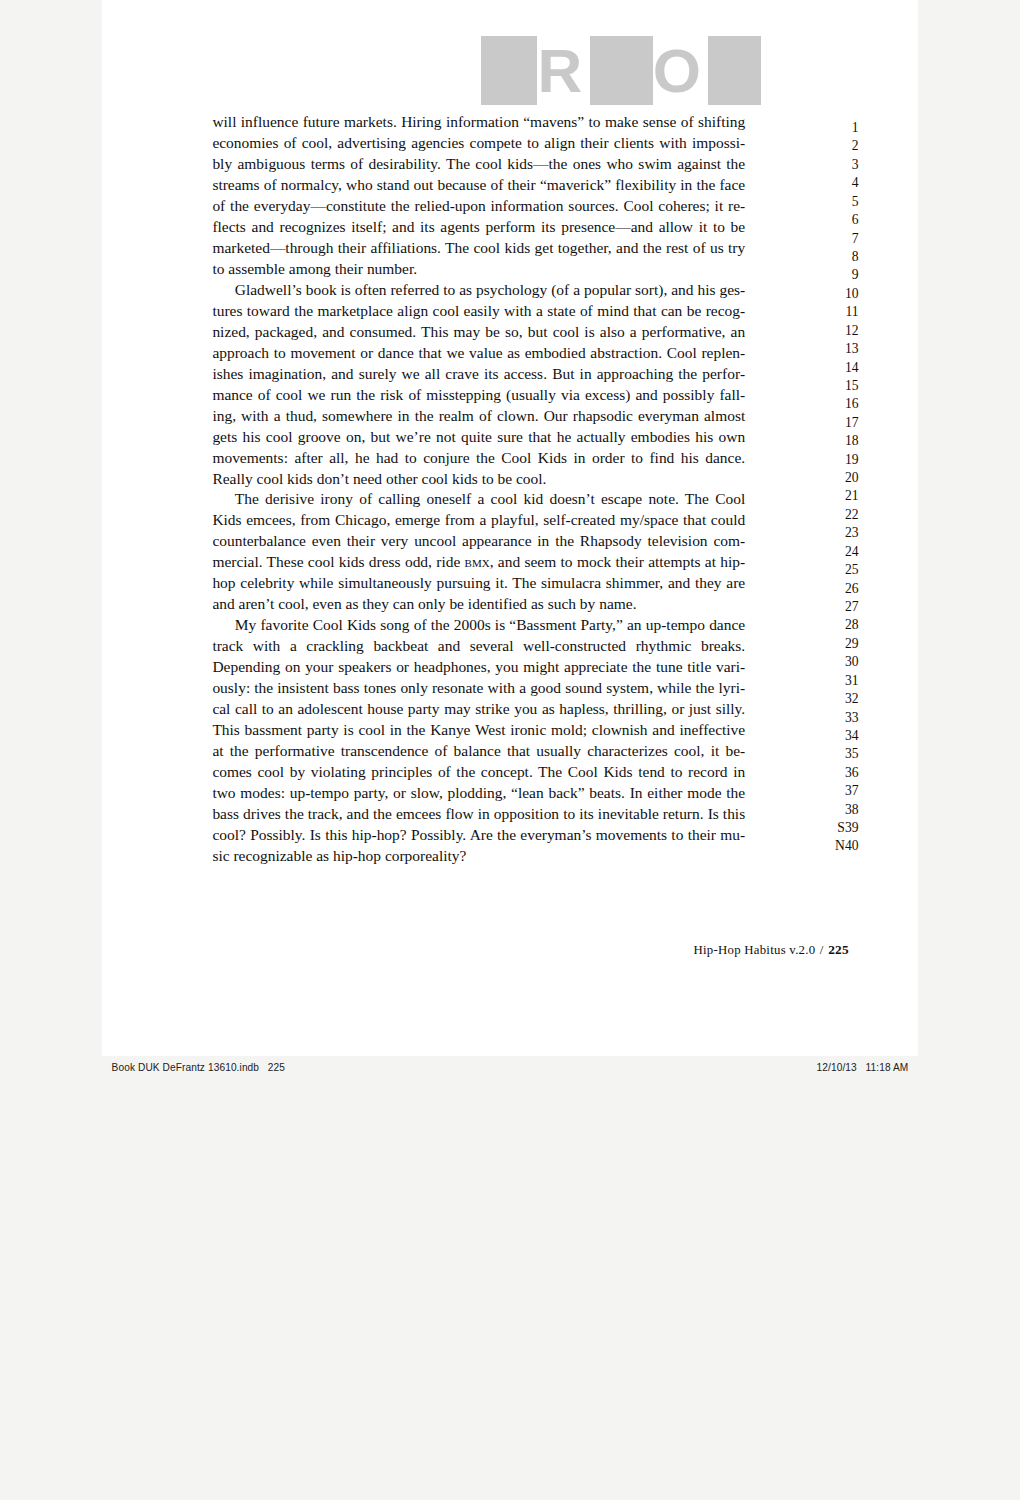PROOF
1
2
3
4
5
6
7
8
9
10
11
12
13
14
15
16
17
18
19
20
21
22
23
24
25
26
27
28
29
30
31
32
33
34
35
36
37
38
S39
N40
will influence future markets. Hiring information “mavens” to make sense of shifting economies of cool, advertising agencies compete to align their clients with impossibly ambiguous terms of desirability. The cool kids—the ones who swim against the streams of normalcy, who stand out because of their “maverick” flexibility in the face of the everyday—constitute the relied-upon information sources. Cool coheres; it reflects and recognizes itself; and its agents perform its presence—and allow it to be marketed—through their affiliations. The cool kids get together, and the rest of us try to assemble among their number.
Gladwell’s book is often referred to as psychology (of a popular sort), and his gestures toward the marketplace align cool easily with a state of mind that can be recognized, packaged, and consumed. This may be so, but cool is also a performative, an approach to movement or dance that we value as embodied abstraction. Cool replenishes imagination, and surely we all crave its access. But in approaching the performance of cool we run the risk of misstepping (usually via excess) and possibly falling, with a thud, somewhere in the realm of clown. Our rhapsodic everyman almost gets his cool groove on, but we’re not quite sure that he actually embodies his own movements: after all, he had to conjure the Cool Kids in order to find his dance. Really cool kids don’t need other cool kids to be cool.
The derisive irony of calling oneself a cool kid doesn’t escape note. The Cool Kids emcees, from Chicago, emerge from a playful, self-created my/space that could counterbalance even their very uncool appearance in the Rhapsody television commercial. These cool kids dress odd, ride bmx, and seem to mock their attempts at hip-hop celebrity while simultaneously pursuing it. The simulacra shimmer, and they are and aren’t cool, even as they can only be identified as such by name.
My favorite Cool Kids song of the 2000s is “Bassment Party,” an up-tempo dance track with a crackling backbeat and several well-constructed rhythmic breaks. Depending on your speakers or headphones, you might appreciate the tune title variously: the insistent bass tones only resonate with a good sound system, while the lyrical call to an adolescent house party may strike you as hapless, thrilling, or just silly. This bassment party is cool in the Kanye West ironic mold; clownish and ineffective at the performative transcendence of balance that usually characterizes cool, it becomes cool by violating principles of the concept. The Cool Kids tend to record in two modes: up-tempo party, or slow, plodding, “lean back” beats. In either mode the bass drives the track, and the emcees flow in opposition to its inevitable return. Is this cool? Possibly. Is this hip-hop? Possibly. Are the everyman’s movements to their music recognizable as hip-hop corporeality?
Hip-Hop Habitus v.2.0/225
Book DUK DeFrantz 13610.indb 225 12/10/13 11:18 AM